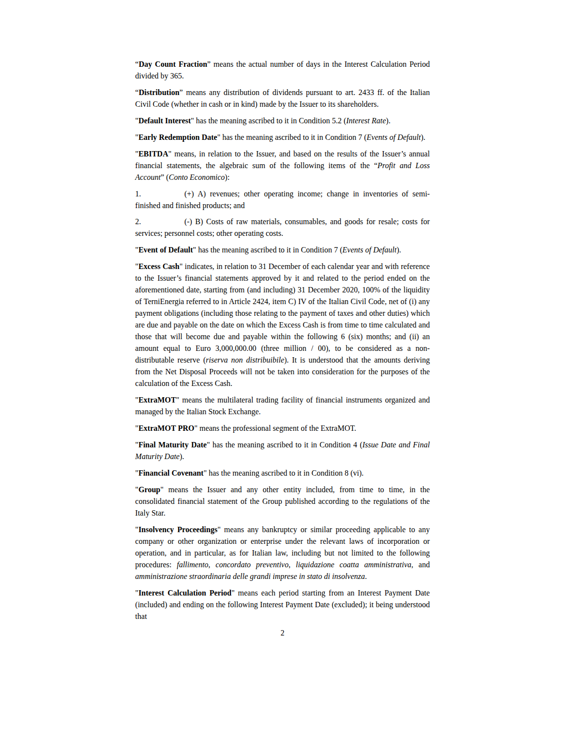“Day Count Fraction” means the actual number of days in the Interest Calculation Period divided by 365.
“Distribution” means any distribution of dividends pursuant to art. 2433 ff. of the Italian Civil Code (whether in cash or in kind) made by the Issuer to its shareholders.
"Default Interest" has the meaning ascribed to it in Condition 5.2 (Interest Rate).
"Early Redemption Date" has the meaning ascribed to it in Condition 7 (Events of Default).
"EBITDA" means, in relation to the Issuer, and based on the results of the Issuer’s annual financial statements, the algebraic sum of the following items of the “Profit and Loss Account” (Conto Economico):
1.(+) A) revenues; other operating income; change in inventories of semi-finished and finished products; and
2.(-) B) Costs of raw materials, consumables, and goods for resale; costs for services; personnel costs; other operating costs.
"Event of Default" has the meaning ascribed to it in Condition 7 (Events of Default).
"Excess Cash" indicates, in relation to 31 December of each calendar year and with reference to the Issuer’s financial statements approved by it and related to the period ended on the aforementioned date, starting from (and including) 31 December 2020, 100% of the liquidity of TerniEnergia referred to in Article 2424, item C) IV of the Italian Civil Code, net of (i) any payment obligations (including those relating to the payment of taxes and other duties) which are due and payable on the date on which the Excess Cash is from time to time calculated and those that will become due and payable within the following 6 (six) months; and (ii) an amount equal to Euro 3,000,000.00 (three million / 00), to be considered as a non-distributable reserve (riserva non distribuibile). It is understood that the amounts deriving from the Net Disposal Proceeds will not be taken into consideration for the purposes of the calculation of the Excess Cash.
"ExtraMOT" means the multilateral trading facility of financial instruments organized and managed by the Italian Stock Exchange.
"ExtraMOT PRO" means the professional segment of the ExtraMOT.
"Final Maturity Date" has the meaning ascribed to it in Condition 4 (Issue Date and Final Maturity Date).
"Financial Covenant" has the meaning ascribed to it in Condition 8 (vi).
"Group" means the Issuer and any other entity included, from time to time, in the consolidated financial statement of the Group published according to the regulations of the Italy Star.
"Insolvency Proceedings" means any bankruptcy or similar proceeding applicable to any company or other organization or enterprise under the relevant laws of incorporation or operation, and in particular, as for Italian law, including but not limited to the following procedures: fallimento, concordato preventivo, liquidazione coatta amministrativa, and amministrazione straordinaria delle grandi imprese in stato di insolvenza.
"Interest Calculation Period" means each period starting from an Interest Payment Date (included) and ending on the following Interest Payment Date (excluded); it being understood that
2